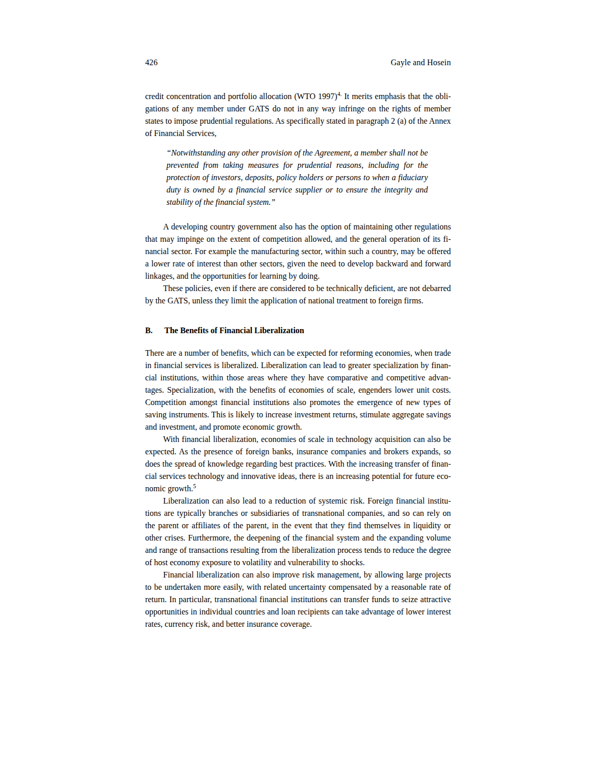426 Gayle and Hosein
credit concentration and portfolio allocation (WTO 1997)4. It merits emphasis that the obligations of any member under GATS do not in any way infringe on the rights of member states to impose prudential regulations. As specifically stated in paragraph 2 (a) of the Annex of Financial Services,
“Notwithstanding any other provision of the Agreement, a member shall not be prevented from taking measures for prudential reasons, including for the protection of investors, deposits, policy holders or persons to when a fiduciary duty is owned by a financial service supplier or to ensure the integrity and stability of the financial system.”
A developing country government also has the option of maintaining other regulations that may impinge on the extent of competition allowed, and the general operation of its financial sector. For example the manufacturing sector, within such a country, may be offered a lower rate of interest than other sectors, given the need to develop backward and forward linkages, and the opportunities for learning by doing.
These policies, even if there are considered to be technically deficient, are not debarred by the GATS, unless they limit the application of national treatment to foreign firms.
B. The Benefits of Financial Liberalization
There are a number of benefits, which can be expected for reforming economies, when trade in financial services is liberalized. Liberalization can lead to greater specialization by financial institutions, within those areas where they have comparative and competitive advantages. Specialization, with the benefits of economies of scale, engenders lower unit costs. Competition amongst financial institutions also promotes the emergence of new types of saving instruments. This is likely to increase investment returns, stimulate aggregate savings and investment, and promote economic growth.
With financial liberalization, economies of scale in technology acquisition can also be expected. As the presence of foreign banks, insurance companies and brokers expands, so does the spread of knowledge regarding best practices. With the increasing transfer of financial services technology and innovative ideas, there is an increasing potential for future economic growth.5
Liberalization can also lead to a reduction of systemic risk. Foreign financial institutions are typically branches or subsidiaries of transnational companies, and so can rely on the parent or affiliates of the parent, in the event that they find themselves in liquidity or other crises. Furthermore, the deepening of the financial system and the expanding volume and range of transactions resulting from the liberalization process tends to reduce the degree of host economy exposure to volatility and vulnerability to shocks.
Financial liberalization can also improve risk management, by allowing large projects to be undertaken more easily, with related uncertainty compensated by a reasonable rate of return. In particular, transnational financial institutions can transfer funds to seize attractive opportunities in individual countries and loan recipients can take advantage of lower interest rates, currency risk, and better insurance coverage.